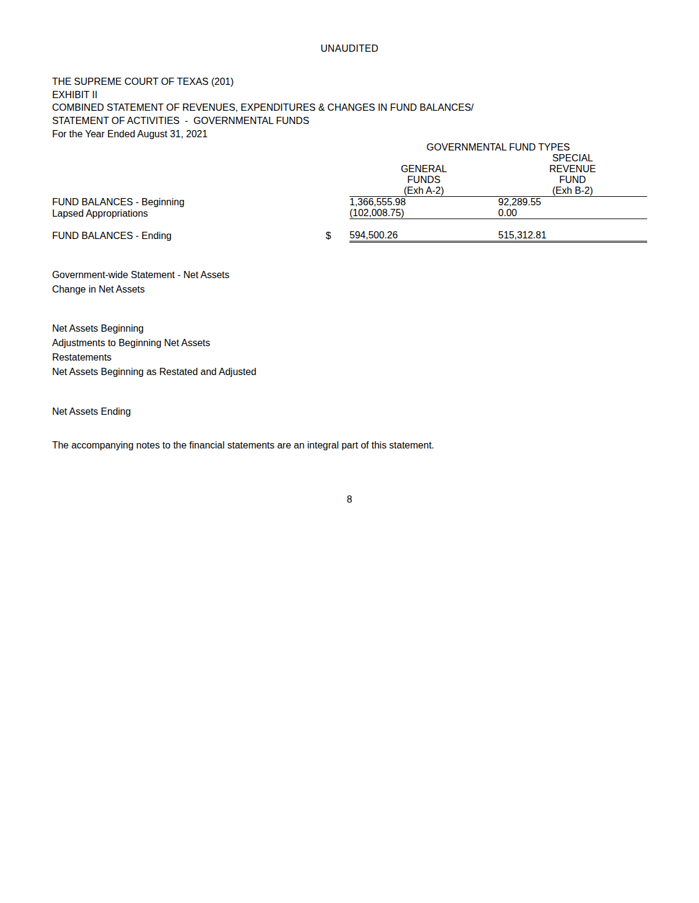UNAUDITED
THE SUPREME COURT OF TEXAS (201)
EXHIBIT II
COMBINED STATEMENT OF REVENUES, EXPENDITURES & CHANGES IN FUND BALANCES/
STATEMENT OF ACTIVITIES - GOVERNMENTAL FUNDS
For the Year Ended August 31, 2021
| | | GOVERNMENTAL FUND TYPES |
| | | | SPECIAL |
| | | GENERAL | REVENUE |
| | | FUNDS | FUND |
| | | (Exh A-2) | (Exh B-2) |
| FUND BALANCES - Beginning | | 1,366,555.98 | 92,289.55 |
| Lapsed Appropriations | | (102,008.75) | 0.00 |
| FUND BALANCES - Ending | $ | 594,500.26 | 515,312.81 |
Government-wide Statement - Net Assets
Change in Net Assets
Net Assets Beginning
Adjustments to Beginning Net Assets
Restatements
Net Assets Beginning as Restated and Adjusted
Net Assets Ending
The accompanying notes to the financial statements are an integral part of this statement.
8